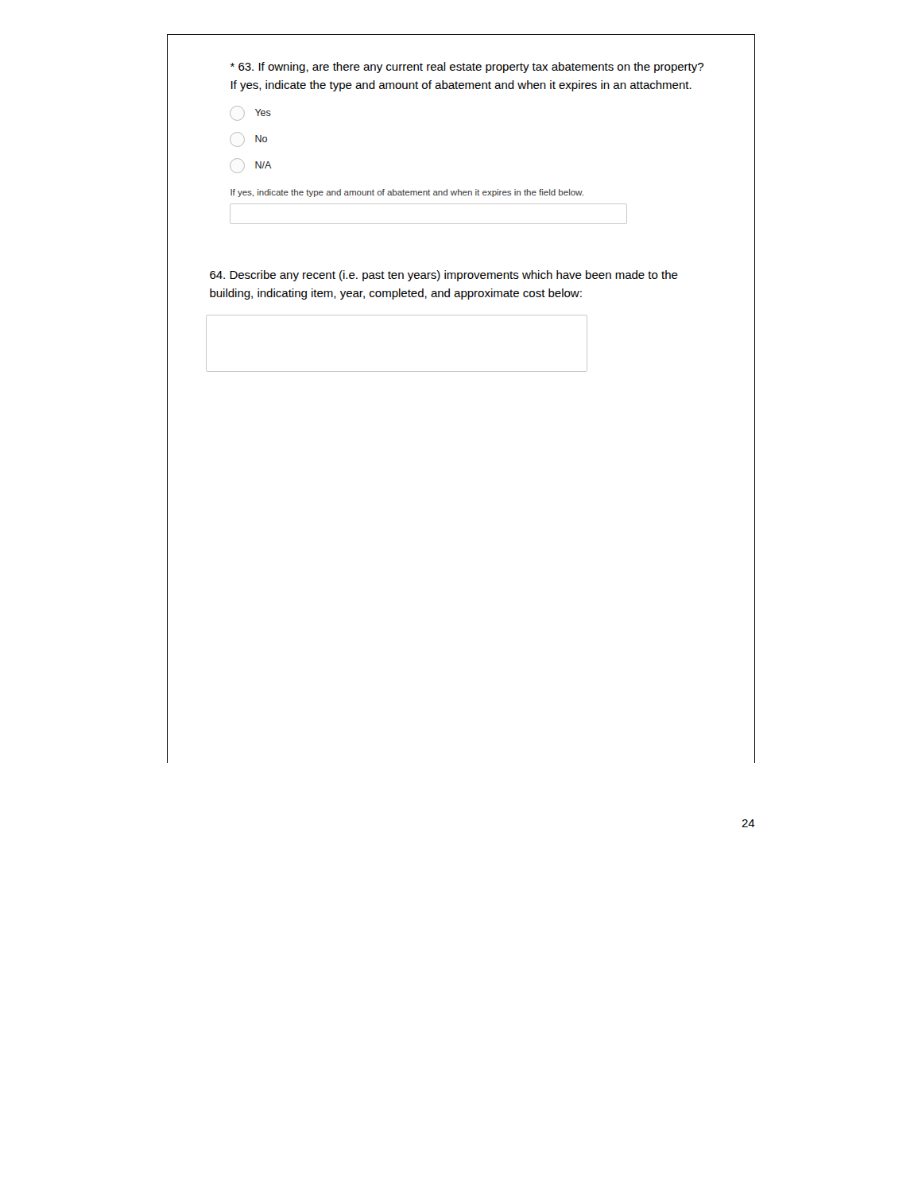* 63. If owning, are there any current real estate property tax abatements on the property?
If yes, indicate the type and amount of abatement and when it expires in an attachment.
Yes
No
N/A
If yes, indicate the type and amount of abatement and when it expires in the field below.
64. Describe any recent (i.e. past ten years) improvements which have been made to the building, indicating item, year, completed, and approximate cost below:
24